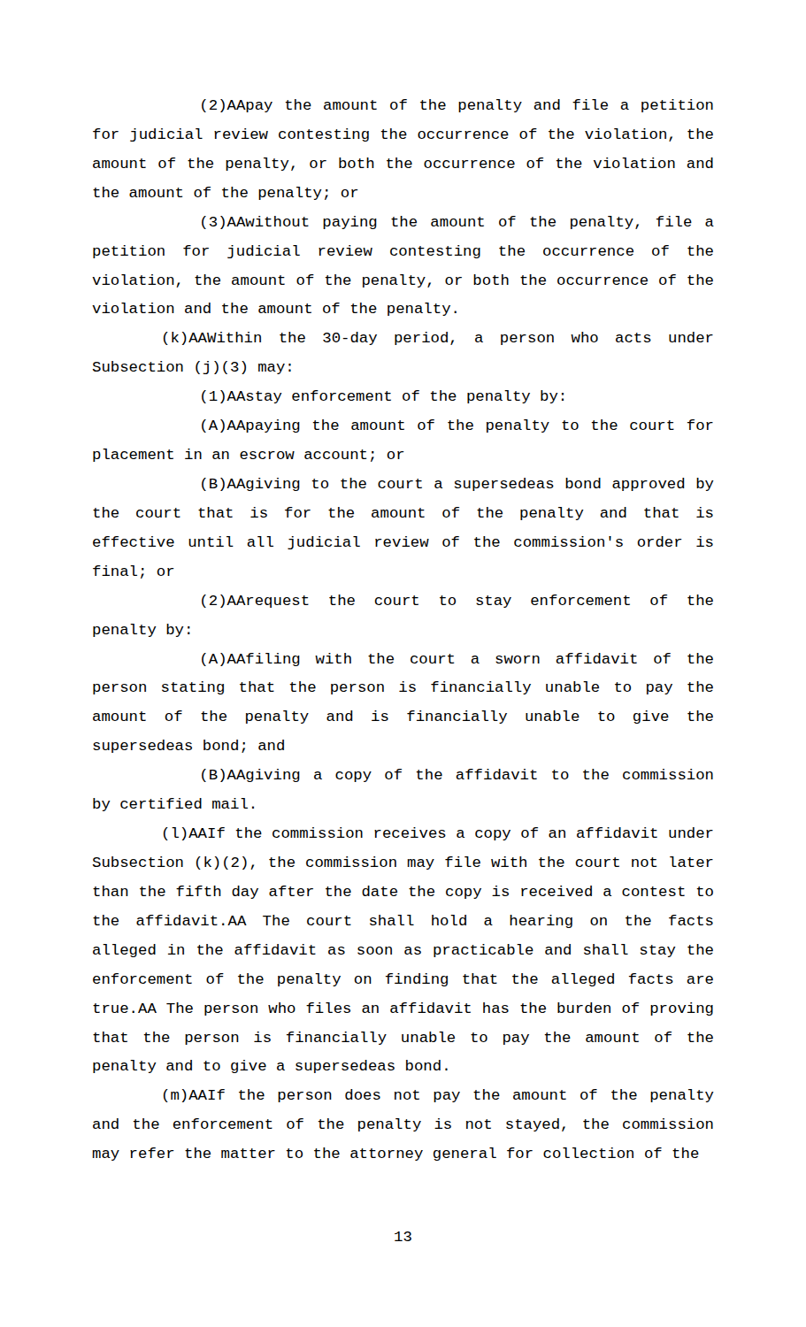(2)AApay the amount of the penalty and file a petition for judicial review contesting the occurrence of the violation, the amount of the penalty, or both the occurrence of the violation and the amount of the penalty; or
(3)AAwithout paying the amount of the penalty, file a petition for judicial review contesting the occurrence of the violation, the amount of the penalty, or both the occurrence of the violation and the amount of the penalty.
(k)AAWithin the 30-day period, a person who acts under Subsection (j)(3) may:
(1)AAstay enforcement of the penalty by:
(A)AApaying the amount of the penalty to the court for placement in an escrow account; or
(B)AAgiving to the court a supersedeas bond approved by the court that is for the amount of the penalty and that is effective until all judicial review of the commission's order is final; or
(2)AArequest the court to stay enforcement of the penalty by:
(A)AAfiling with the court a sworn affidavit of the person stating that the person is financially unable to pay the amount of the penalty and is financially unable to give the supersedeas bond; and
(B)AAgiving a copy of the affidavit to the commission by certified mail.
(l)AAIf the commission receives a copy of an affidavit under Subsection (k)(2), the commission may file with the court not later than the fifth day after the date the copy is received a contest to the affidavit.AA The court shall hold a hearing on the facts alleged in the affidavit as soon as practicable and shall stay the enforcement of the penalty on finding that the alleged facts are true.AA The person who files an affidavit has the burden of proving that the person is financially unable to pay the amount of the penalty and to give a supersedeas bond.
(m)AAIf the person does not pay the amount of the penalty and the enforcement of the penalty is not stayed, the commission may refer the matter to the attorney general for collection of the
13